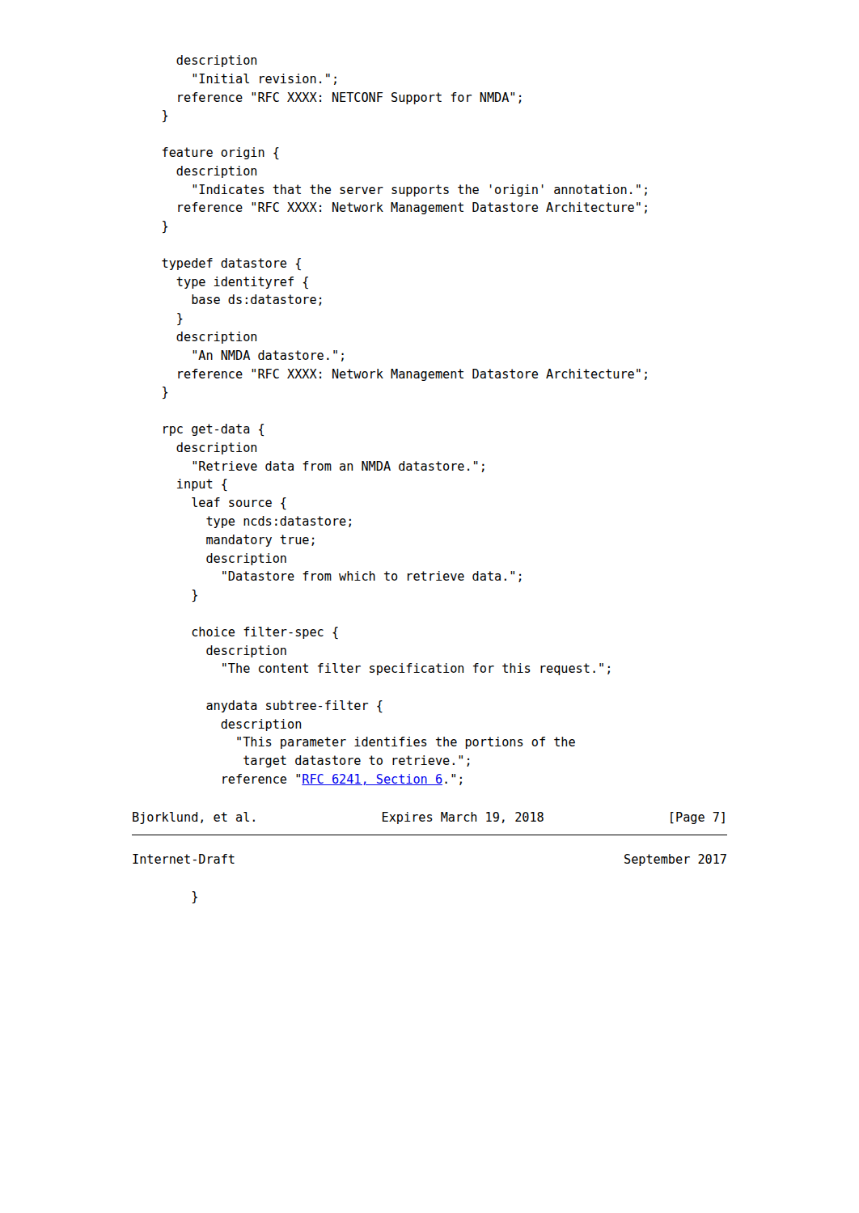description
        "Initial revision.";
      reference "RFC XXXX: NETCONF Support for NMDA";
    }

    feature origin {
      description
        "Indicates that the server supports the 'origin' annotation.";
      reference "RFC XXXX: Network Management Datastore Architecture";
    }

    typedef datastore {
      type identityref {
        base ds:datastore;
      }
      description
        "An NMDA datastore.";
      reference "RFC XXXX: Network Management Datastore Architecture";
    }

    rpc get-data {
      description
        "Retrieve data from an NMDA datastore.";
      input {
        leaf source {
          type ncds:datastore;
          mandatory true;
          description
            "Datastore from which to retrieve data.";
        }

        choice filter-spec {
          description
            "The content filter specification for this request.";

          anydata subtree-filter {
            description
              "This parameter identifies the portions of the
               target datastore to retrieve.";
            reference "RFC 6241, Section 6.";
Bjorklund, et al. Expires March 19, 2018 [Page 7]
Internet-Draft September 2017
        }